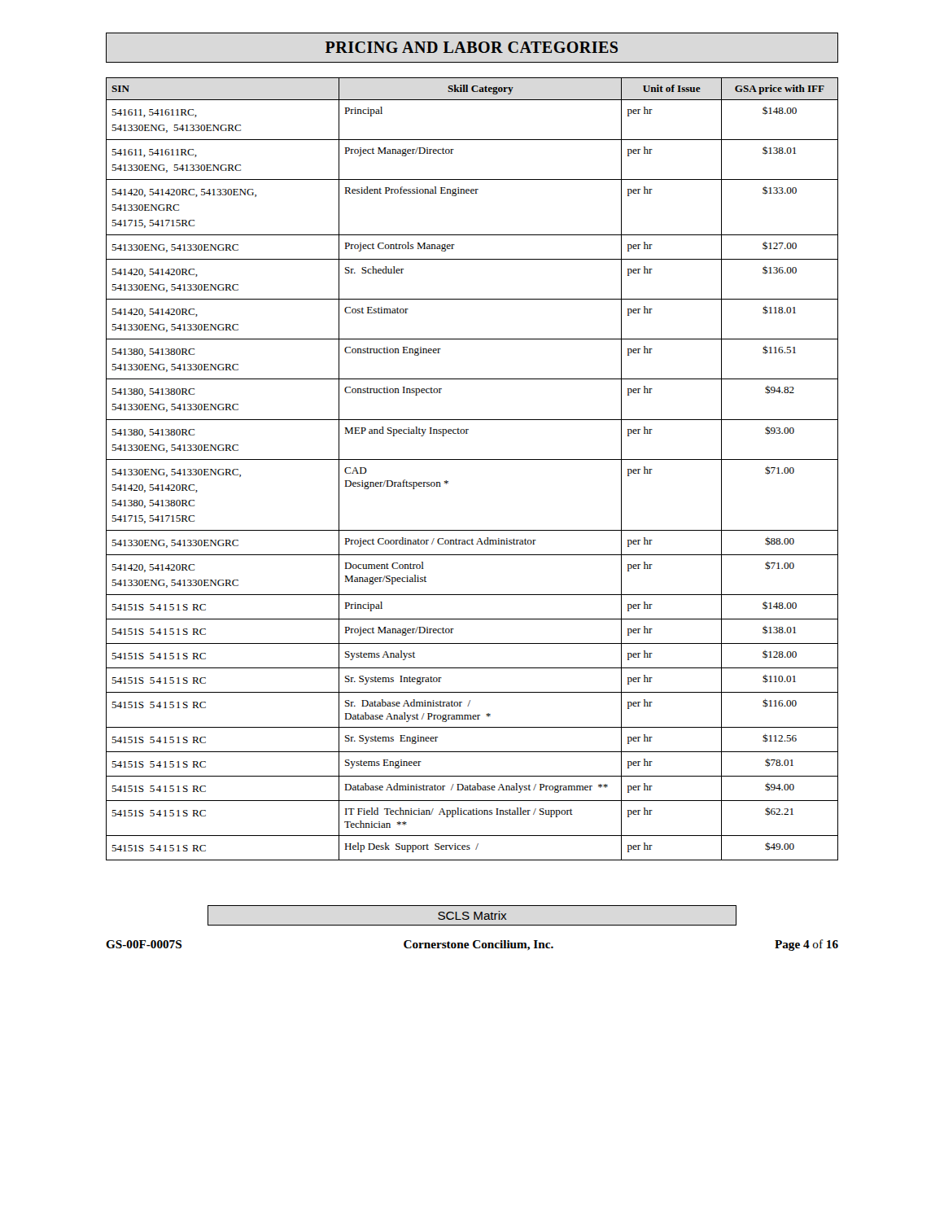PRICING AND LABOR CATEGORIES
| SIN | Skill Category | Unit of Issue | GSA price with IFF |
| --- | --- | --- | --- |
| 541611, 541611RC, 541330ENG, 541330ENGRC | Principal | per hr | $148.00 |
| 541611, 541611RC, 541330ENG, 541330ENGRC | Project Manager/Director | per hr | $138.01 |
| 541420, 541420RC, 541330ENG, 541330ENGRC 541715, 541715RC | Resident Professional Engineer | per hr | $133.00 |
| 541330ENG, 541330ENGRC | Project Controls Manager | per hr | $127.00 |
| 541420, 541420RC, 541330ENG, 541330ENGRC | Sr. Scheduler | per hr | $136.00 |
| 541420, 541420RC, 541330ENG, 541330ENGRC | Cost Estimator | per hr | $118.01 |
| 541380, 541380RC 541330ENG, 541330ENGRC | Construction Engineer | per hr | $116.51 |
| 541380, 541380RC 541330ENG, 541330ENGRC | Construction Inspector | per hr | $94.82 |
| 541380, 541380RC 541330ENG, 541330ENGRC | MEP and Specialty Inspector | per hr | $93.00 |
| 541330ENG, 541330ENGRC, 541420, 541420RC, 541380, 541380RC 541715, 541715RC | CAD Designer/Draftsperson * | per hr | $71.00 |
| 541330ENG, 541330ENGRC | Project Coordinator / Contract Administrator | per hr | $88.00 |
| 541420, 541420RC 541330ENG, 541330ENGRC | Document Control Manager/Specialist | per hr | $71.00 |
| 54151S 54151S RC | Principal | per hr | $148.00 |
| 54151S 54151S RC | Project Manager/Director | per hr | $138.01 |
| 54151S 54151S RC | Systems Analyst | per hr | $128.00 |
| 54151S 54151S RC | Sr. Systems Integrator | per hr | $110.01 |
| 54151S 54151S RC | Sr. Database Administrator / Database Analyst / Programmer * | per hr | $116.00 |
| 54151S 54151S RC | Sr. Systems Engineer | per hr | $112.56 |
| 54151S 54151S RC | Systems Engineer | per hr | $78.01 |
| 54151S 54151S RC | Database Administrator / Database Analyst / Programmer ** | per hr | $94.00 |
| 54151S 54151S RC | IT Field Technician/ Applications Installer / Support Technician ** | per hr | $62.21 |
| 54151S 54151S RC | Help Desk Support Services / | per hr | $49.00 |
SCLS Matrix
GS-00F-0007S
Cornerstone Concilium, Inc.
Page 4 of 16